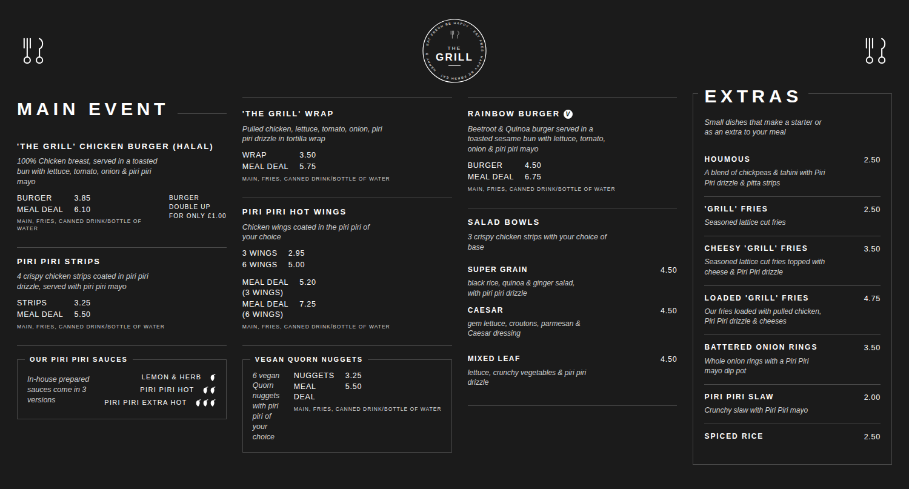EAT FRESH BE HAPPY · EAT FRESH BE HAPPY HAPPY BE FRESH EAT · HAPPY BE FRESH EAT THE GRILL
MAIN EVENT
'THE GRILL' CHICKEN BURGER (HALAL)
100% Chicken breast, served in a toasted bun with lettuce, tomato, onion & piri piri mayo
Burger 3.85 Meal Deal 6.10
Main, fries, canned drink/bottle of water
Burger
Double up
for only £1.00
PIRI PIRI STRIPS
4 crispy chicken strips coated in piri piri drizzle, served with piri piri mayo
Strips 3.25 Meal Deal 5.50
Main, fries, canned drink/bottle of water
OUR PIRI PIRI SAUCES
In-house prepared sauces come in 3 versions
Lemon & Herb
Piri Piri Hot
Piri Piri Extra Hot
'THE GRILL' WRAP
Pulled chicken, lettuce, tomato, onion, piri piri drizzle in tortilla wrap
Wrap 3.50 Meal Deal 5.75
Main, fries, canned drink/bottle of water
PIRI PIRI HOT WINGS
Chicken wings coated in the piri piri of your choice
3 Wings 2.95 6 Wings 5.00
Meal Deal
(3 Wings) 5.20 Meal Deal
(6 Wings) 7.25
Main, fries, canned drink/bottle of water
VEGAN QUORN NUGGETS
6 vegan Quorn nuggets with piri piri of your choice
Nuggets 3.25 Meal
Deal 5.50
Main, fries, canned drink/bottle of water
RAINBOW BURGERV
Beetroot & Quinoa burger served in a toasted sesame bun with lettuce, tomato, onion & piri piri mayo
Burger 4.50 Meal Deal 6.75
Main, fries, canned drink/bottle of water
SALAD BOWLS
3 crispy chicken strips with your choice of base
SUPER GRAIN
black rice, quinoa & ginger salad, with piri piri drizzle
4.50
CAESAR
gem lettuce, croutons, parmesan & Caesar dressing
4.50
MIXED LEAF
lettuce, crunchy vegetables & piri piri drizzle
4.50
EXTRAS
Small dishes that make a starter or as an extra to your meal
HOUMOUS
A blend of chickpeas & tahini with Piri Piri drizzle & pitta strips
2.50
'GRILL' FRIES
Seasoned lattice cut fries
2.50
CHEESY 'GRILL' FRIES
Seasoned lattice cut fries topped with cheese & Piri Piri drizzle
3.50
LOADED 'GRILL' FRIES
Our fries loaded with pulled chicken, Piri Piri drizzle & cheeses
4.75
BATTERED ONION RINGS
Whole onion rings with a Piri Piri mayo dip pot
3.50
PIRI PIRI SLAW
Crunchy slaw with Piri Piri mayo
2.00
SPICED RICE
2.50